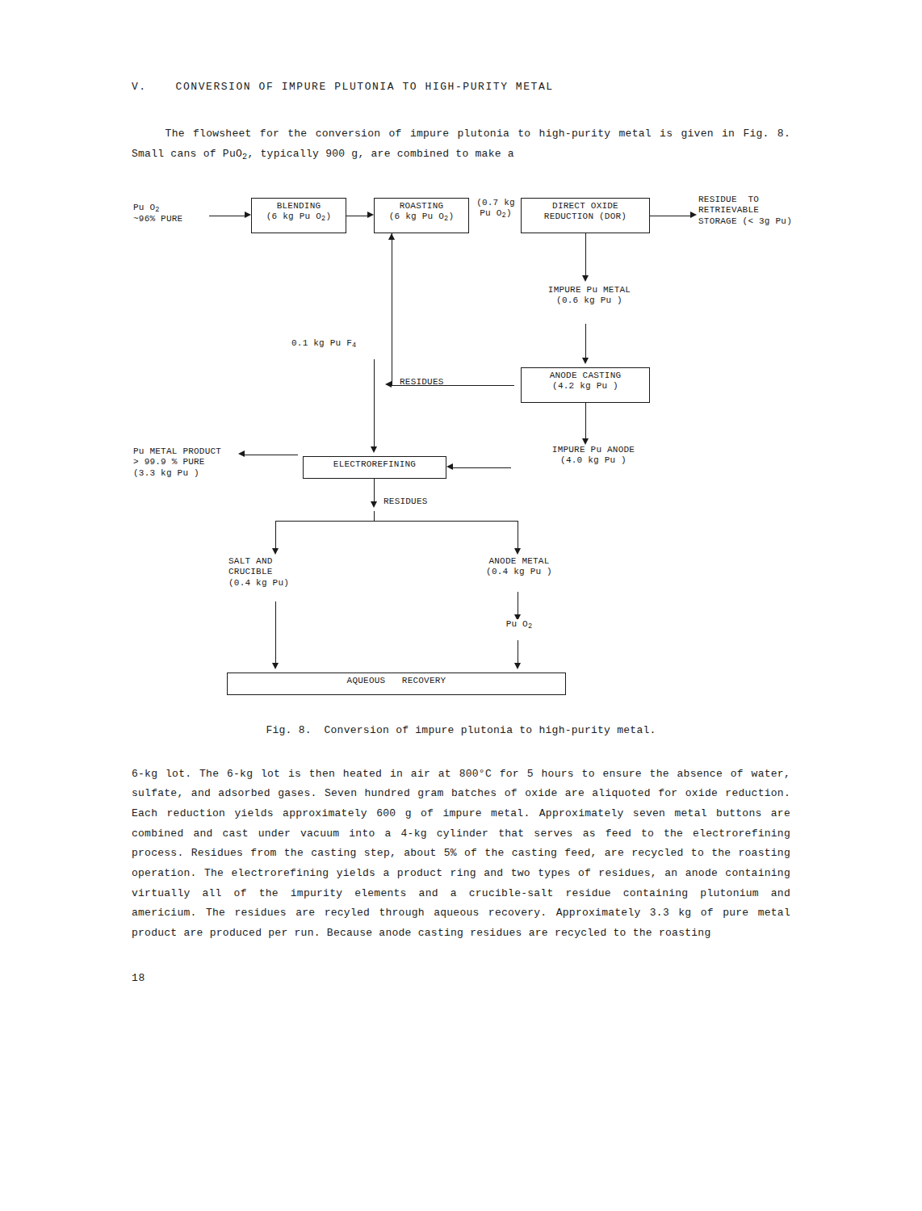V. CONVERSION OF IMPURE PLUTONIA TO HIGH-PURITY METAL
The flowsheet for the conversion of impure plutonia to high-purity metal is given in Fig. 8. Small cans of PuO2, typically 900 g, are combined to make a
Pu O2
~96% PURE
BLENDING
(6 kg Pu O2)
ROASTING
(6 kg Pu O2)
(0.7 kg
Pu O2)
DIRECT OXIDE
REDUCTION (DOR)
RESIDUE TO
RETRIEVABLE
STORAGE (< 3g Pu)
IMPURE Pu METAL
(0.6 kg Pu )
ANODE CASTING
(4.2 kg Pu )
RESIDUES
IMPURE Pu ANODE
(4.0 kg Pu )
0.1 kg Pu F4
ELECTROREFINING
Pu METAL PRODUCT
> 99.9 % PURE
(3.3 kg Pu )
RESIDUES
SALT AND
CRUCIBLE
(0.4 kg Pu)
ANODE METAL
(0.4 kg Pu )
Pu O2
AQUEOUS RECOVERY
Fig. 8. Conversion of impure plutonia to high-purity metal.
6-kg lot. The 6-kg lot is then heated in air at 800°C for 5 hours to ensure the absence of water, sulfate, and adsorbed gases. Seven hundred gram batches of oxide are aliquoted for oxide reduction. Each reduction yields approximately 600 g of impure metal. Approximately seven metal buttons are combined and cast under vacuum into a 4-kg cylinder that serves as feed to the electrorefining process. Residues from the casting step, about 5% of the casting feed, are recycled to the roasting operation. The electrorefining yields a product ring and two types of residues, an anode containing virtually all of the impurity elements and a crucible-salt residue containing plutonium and americium. The residues are recyled through aqueous recovery. Approximately 3.3 kg of pure metal product are produced per run. Because anode casting residues are recycled to the roasting
18